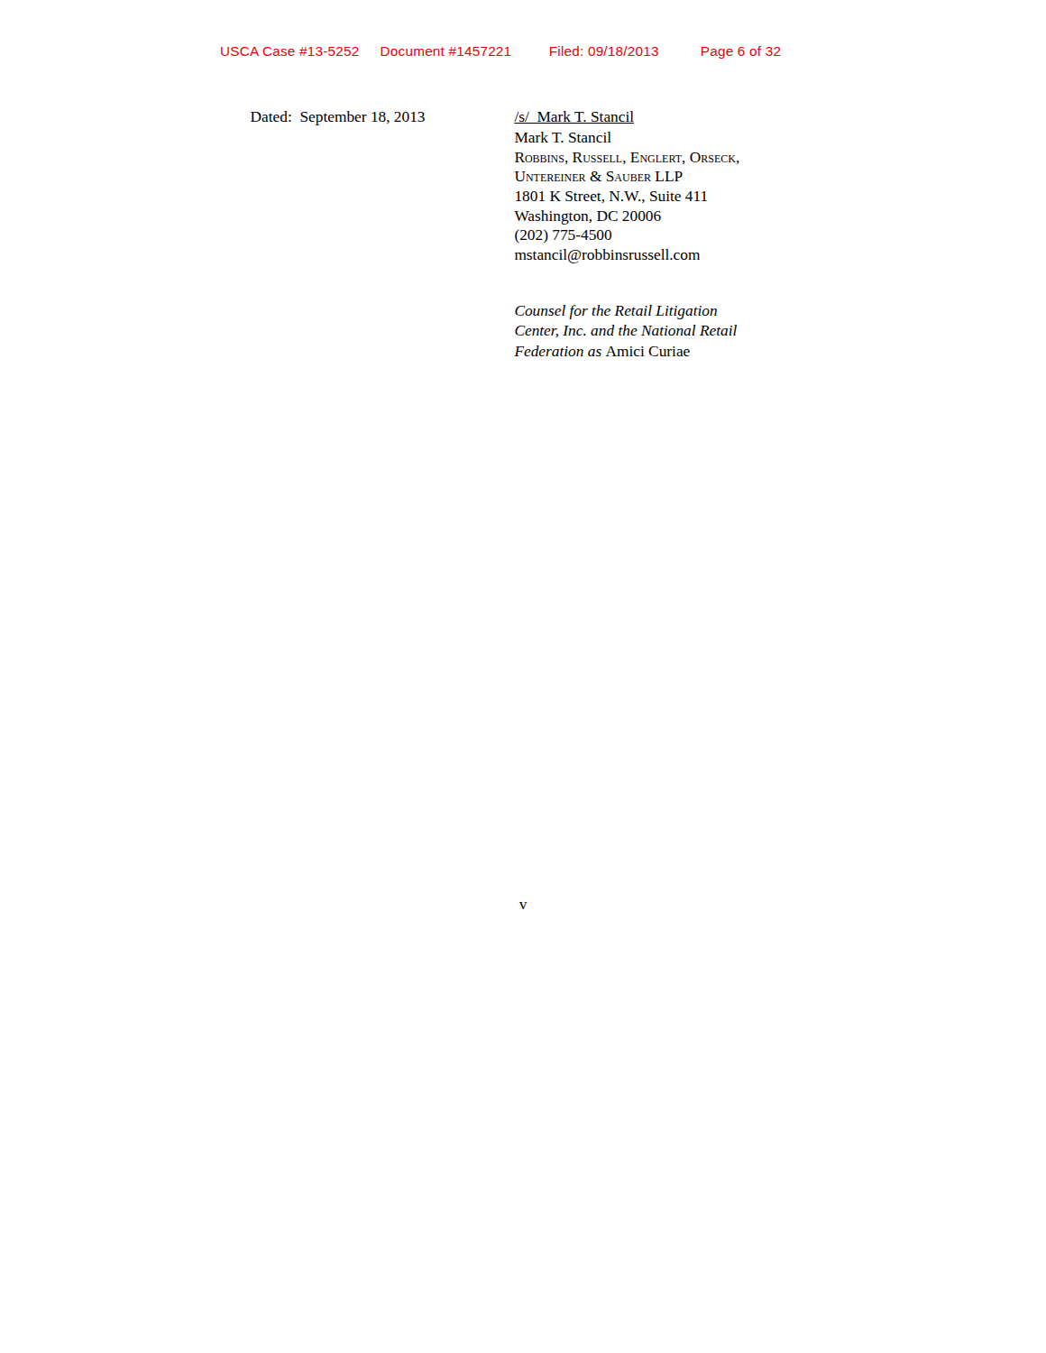USCA Case #13-5252 Document #1457221 Filed: 09/18/2013 Page 6 of 32
Dated: September 18, 2013
/s/ Mark T. Stancil
Mark T. Stancil
Robbins, Russell, Englert, Orseck,
Untereiner & Sauber LLP
1801 K Street, N.W., Suite 411
Washington, DC 20006
(202) 775-4500
mstancil@robbinsrussell.com
Counsel for the Retail Litigation
Center, Inc. and the National Retail
Federation as Amici Curiae
v